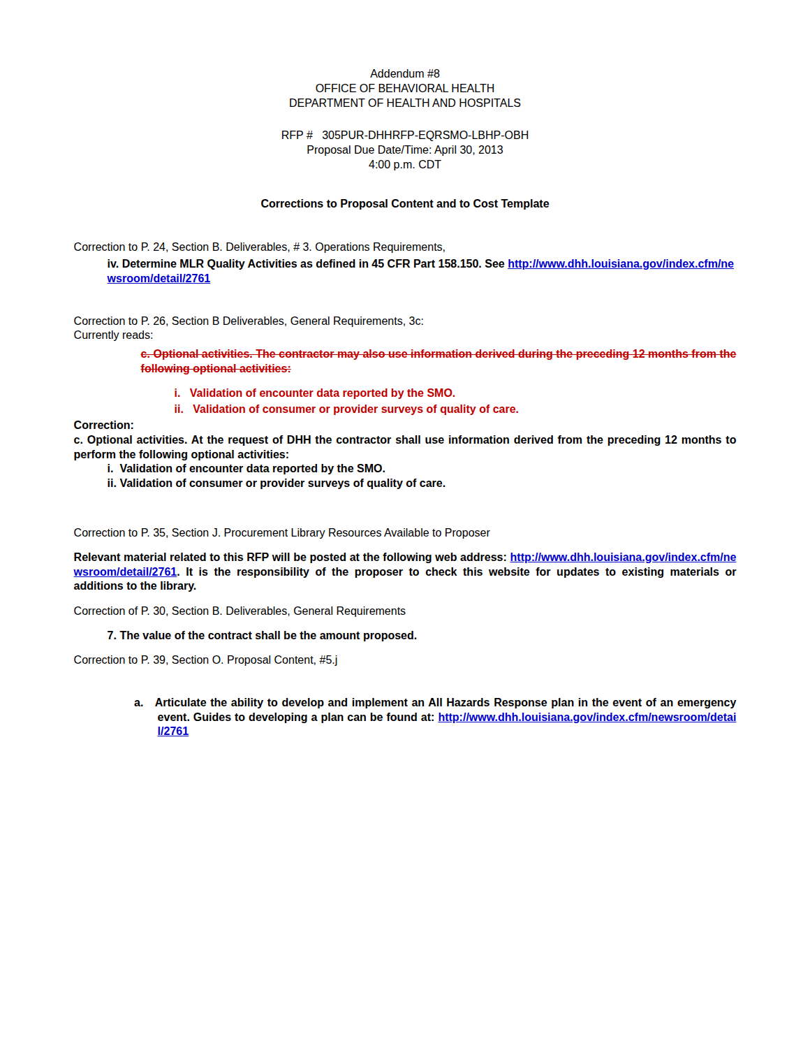Addendum #8
OFFICE OF BEHAVIORAL HEALTH
DEPARTMENT OF HEALTH AND HOSPITALS
RFP # 305PUR-DHHRFP-EQRSMO-LBHP-OBH
Proposal Due Date/Time: April 30, 2013
4:00 p.m. CDT
Corrections to Proposal Content and to Cost Template
Correction to P. 24, Section B. Deliverables, # 3. Operations Requirements,
iv. Determine MLR Quality Activities as defined in 45 CFR Part 158.150. See http://www.dhh.louisiana.gov/index.cfm/newsroom/detail/2761
Correction to P. 26, Section B Deliverables, General Requirements, 3c:
Currently reads:
c. Optional activities. The contractor may also use information derived during the preceding 12 months from the following optional activities:
i. Validation of encounter data reported by the SMO.
ii. Validation of consumer or provider surveys of quality of care.
Correction:
c. Optional activities. At the request of DHH the contractor shall use information derived from the preceding 12 months to perform the following optional activities:
i. Validation of encounter data reported by the SMO.
ii. Validation of consumer or provider surveys of quality of care.
Correction to P. 35, Section J. Procurement Library Resources Available to Proposer
Relevant material related to this RFP will be posted at the following web address: http://www.dhh.louisiana.gov/index.cfm/newsroom/detail/2761. It is the responsibility of the proposer to check this website for updates to existing materials or additions to the library.
Correction of P. 30, Section B. Deliverables, General Requirements
7. The value of the contract shall be the amount proposed.
Correction to P. 39, Section O. Proposal Content, #5.j
a. Articulate the ability to develop and implement an All Hazards Response plan in the event of an emergency event. Guides to developing a plan can be found at: http://www.dhh.louisiana.gov/index.cfm/newsroom/detail/2761